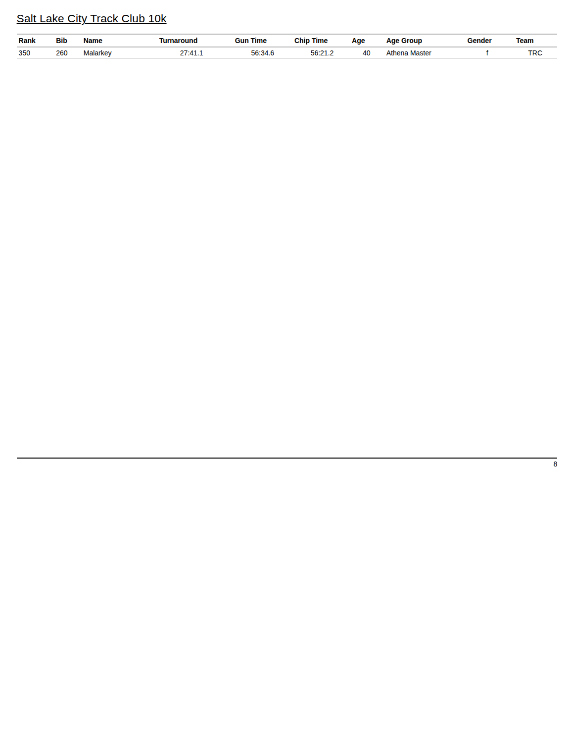Salt Lake City Track Club 10k
| Rank | Bib | Name | Turnaround | Gun Time | Chip Time | Age | Age Group | Gender | Team |
| --- | --- | --- | --- | --- | --- | --- | --- | --- | --- |
| 350 | 260 | Malarkey | 27:41.1 | 56:34.6 | 56:21.2 | 40 | Athena Master | f | TRC |
8